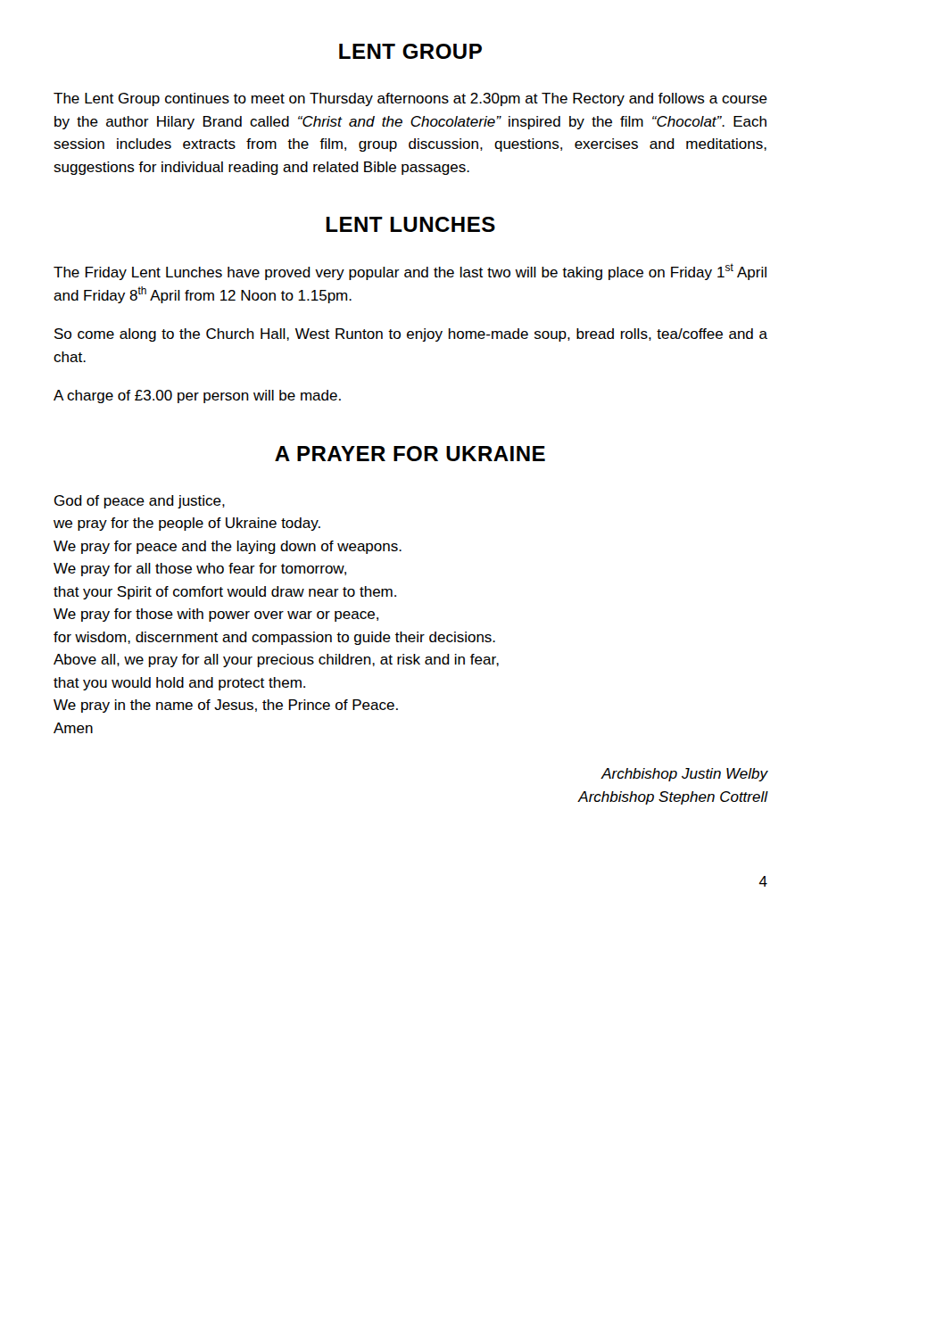LENT GROUP
The Lent Group continues to meet on Thursday afternoons at 2.30pm at The Rectory and follows a course by the author Hilary Brand called “Christ and the Chocolaterie” inspired by the film “Chocolat”. Each session includes extracts from the film, group discussion, questions, exercises and meditations, suggestions for individual reading and related Bible passages.
LENT LUNCHES
The Friday Lent Lunches have proved very popular and the last two will be taking place on Friday 1st April and Friday 8th April from 12 Noon to 1.15pm.
So come along to the Church Hall, West Runton to enjoy home-made soup, bread rolls, tea/coffee and a chat.
A charge of £3.00 per person will be made.
A PRAYER FOR UKRAINE
God of peace and justice, we pray for the people of Ukraine today. We pray for peace and the laying down of weapons. We pray for all those who fear for tomorrow, that your Spirit of comfort would draw near to them. We pray for those with power over war or peace, for wisdom, discernment and compassion to guide their decisions. Above all, we pray for all your precious children, at risk and in fear, that you would hold and protect them. We pray in the name of Jesus, the Prince of Peace. Amen
Archbishop Justin Welby Archbishop Stephen Cottrell
4